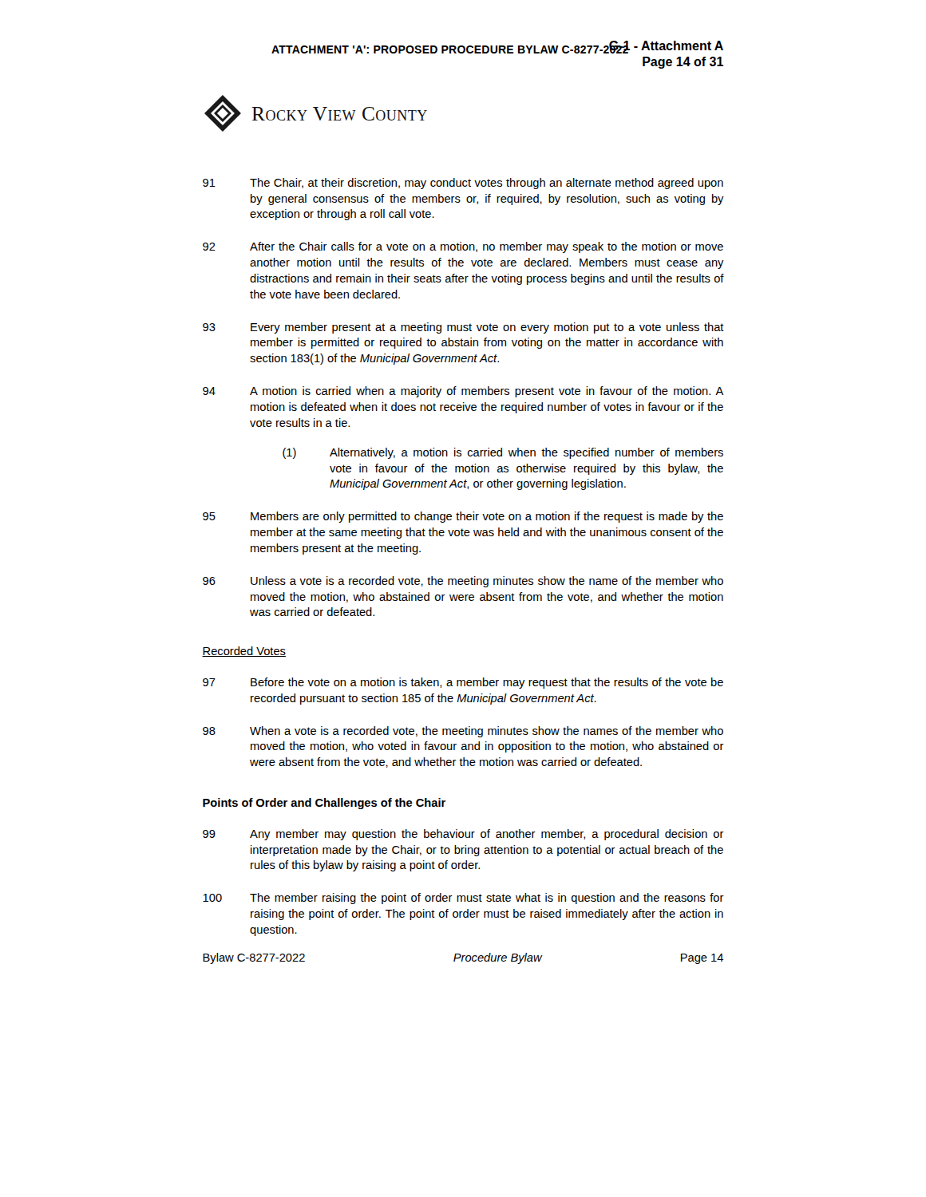ATTACHMENT 'A': PROPOSED PROCEDURE BYLAW C-8277-2022
G-1 - Attachment A
Page 14 of 31
Rocky View County
91
The Chair, at their discretion, may conduct votes through an alternate method agreed upon by general consensus of the members or, if required, by resolution, such as voting by exception or through a roll call vote.
92
After the Chair calls for a vote on a motion, no member may speak to the motion or move another motion until the results of the vote are declared. Members must cease any distractions and remain in their seats after the voting process begins and until the results of the vote have been declared.
93
Every member present at a meeting must vote on every motion put to a vote unless that member is permitted or required to abstain from voting on the matter in accordance with section 183(1) of the Municipal Government Act.
94
A motion is carried when a majority of members present vote in favour of the motion. A motion is defeated when it does not receive the required number of votes in favour or if the vote results in a tie.
(1)
Alternatively, a motion is carried when the specified number of members vote in favour of the motion as otherwise required by this bylaw, the Municipal Government Act, or other governing legislation.
95
Members are only permitted to change their vote on a motion if the request is made by the member at the same meeting that the vote was held and with the unanimous consent of the members present at the meeting.
96
Unless a vote is a recorded vote, the meeting minutes show the name of the member who moved the motion, who abstained or were absent from the vote, and whether the motion was carried or defeated.
Recorded Votes
97
Before the vote on a motion is taken, a member may request that the results of the vote be recorded pursuant to section 185 of the Municipal Government Act.
98
When a vote is a recorded vote, the meeting minutes show the names of the member who moved the motion, who voted in favour and in opposition to the motion, who abstained or were absent from the vote, and whether the motion was carried or defeated.
Points of Order and Challenges of the Chair
99
Any member may question the behaviour of another member, a procedural decision or interpretation made by the Chair, or to bring attention to a potential or actual breach of the rules of this bylaw by raising a point of order.
100
The member raising the point of order must state what is in question and the reasons for raising the point of order. The point of order must be raised immediately after the action in question.
Bylaw C-8277-2022
Procedure Bylaw
Page 14